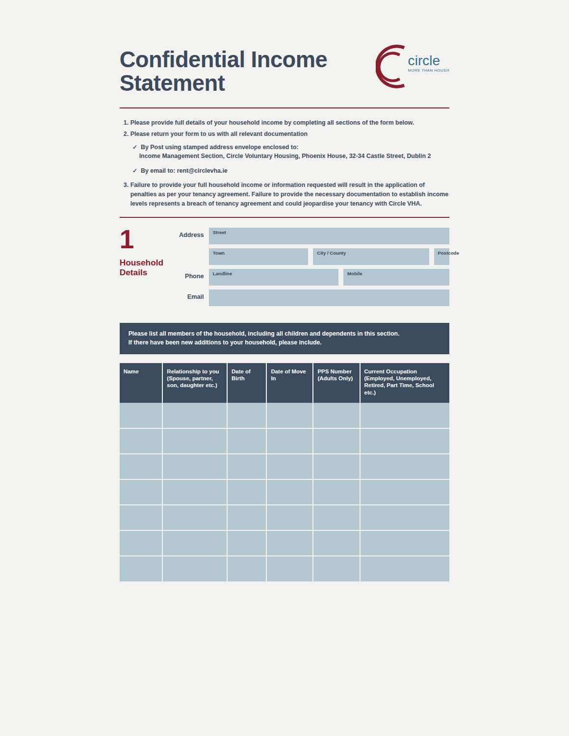Confidential Income Statement
circle MORE THAN HOUSING
Please provide full details of your household income by completing all sections of the form below.
Please return your form to us with all relevant documentation
✓ By Post using stamped address envelope enclosed to:
Income Management Section, Circle Voluntary Housing, Phoenix House, 32-34 Castle Street, Dublin 2
✓ By email to: rent@circlevha.ie
Failure to provide your full household income or information requested will result in the application of penalties as per your tenancy agreement. Failure to provide the necessary documentation to establish income levels represents a breach of tenancy agreement and could jeopardise your tenancy with Circle VHA.
1
Household
Details
Address
Street
Town
City / County
Postcode
Phone
Landline
Mobile
Email
Please list all members of the household, including all children and dependents in this section.
If there have been new additions to your household, please include.
| Name | Relationship to you (Spouse, partner, son, daughter etc.) | Date of Birth | Date of Move In | PPS Number (Adults Only) | Current Occupation (Employed, Unemployed, Retired, Part Time, School etc.) |
| --- | --- | --- | --- | --- | --- |